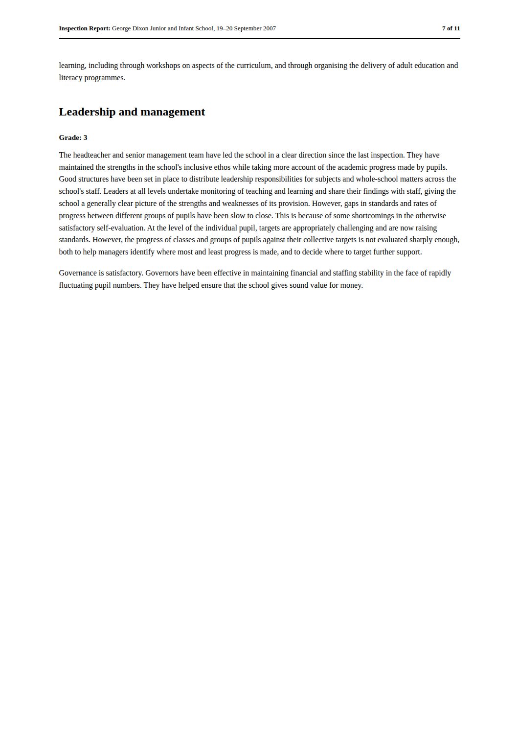Inspection Report: George Dixon Junior and Infant School, 19–20 September 2007 7 of 11
learning, including through workshops on aspects of the curriculum, and through organising the delivery of adult education and literacy programmes.
Leadership and management
Grade: 3
The headteacher and senior management team have led the school in a clear direction since the last inspection. They have maintained the strengths in the school's inclusive ethos while taking more account of the academic progress made by pupils. Good structures have been set in place to distribute leadership responsibilities for subjects and whole-school matters across the school's staff. Leaders at all levels undertake monitoring of teaching and learning and share their findings with staff, giving the school a generally clear picture of the strengths and weaknesses of its provision. However, gaps in standards and rates of progress between different groups of pupils have been slow to close. This is because of some shortcomings in the otherwise satisfactory self-evaluation. At the level of the individual pupil, targets are appropriately challenging and are now raising standards. However, the progress of classes and groups of pupils against their collective targets is not evaluated sharply enough, both to help managers identify where most and least progress is made, and to decide where to target further support.
Governance is satisfactory. Governors have been effective in maintaining financial and staffing stability in the face of rapidly fluctuating pupil numbers. They have helped ensure that the school gives sound value for money.